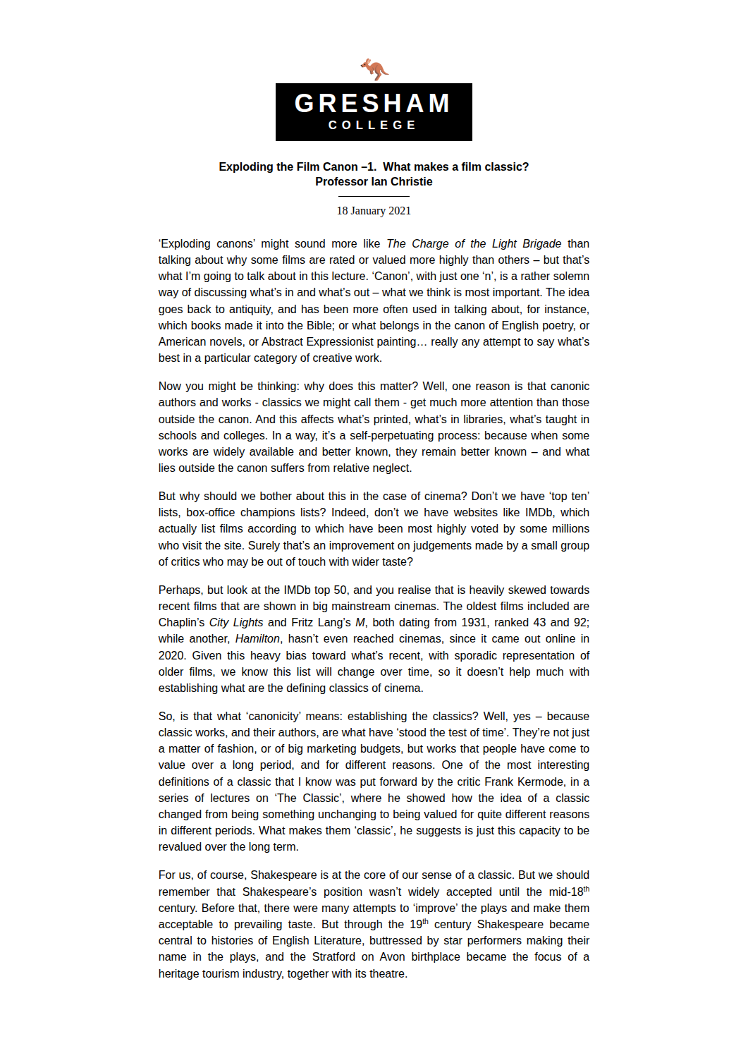🦘
GRESHAM COLLEGE
Exploding the Film Canon –1. What makes a film classic? Professor Ian Christie
18 January 2021
‘Exploding canons’ might sound more like The Charge of the Light Brigade than talking about why some films are rated or valued more highly than others – but that’s what I’m going to talk about in this lecture. ‘Canon’, with just one ‘n’, is a rather solemn way of discussing what’s in and what’s out – what we think is most important. The idea goes back to antiquity, and has been more often used in talking about, for instance, which books made it into the Bible; or what belongs in the canon of English poetry, or American novels, or Abstract Expressionist painting… really any attempt to say what’s best in a particular category of creative work.
Now you might be thinking: why does this matter? Well, one reason is that canonic authors and works - classics we might call them - get much more attention than those outside the canon. And this affects what’s printed, what’s in libraries, what’s taught in schools and colleges. In a way, it’s a self-perpetuating process: because when some works are widely available and better known, they remain better known – and what lies outside the canon suffers from relative neglect.
But why should we bother about this in the case of cinema? Don’t we have ‘top ten’ lists, box-office champions lists? Indeed, don’t we have websites like IMDb, which actually list films according to which have been most highly voted by some millions who visit the site. Surely that’s an improvement on judgements made by a small group of critics who may be out of touch with wider taste?
Perhaps, but look at the IMDb top 50, and you realise that is heavily skewed towards recent films that are shown in big mainstream cinemas. The oldest films included are Chaplin’s City Lights and Fritz Lang’s M, both dating from 1931, ranked 43 and 92; while another, Hamilton, hasn’t even reached cinemas, since it came out online in 2020. Given this heavy bias toward what’s recent, with sporadic representation of older films, we know this list will change over time, so it doesn’t help much with establishing what are the defining classics of cinema.
So, is that what ‘canonicity’ means: establishing the classics? Well, yes – because classic works, and their authors, are what have ‘stood the test of time’. They’re not just a matter of fashion, or of big marketing budgets, but works that people have come to value over a long period, and for different reasons. One of the most interesting definitions of a classic that I know was put forward by the critic Frank Kermode, in a series of lectures on ‘The Classic’, where he showed how the idea of a classic changed from being something unchanging to being valued for quite different reasons in different periods. What makes them ‘classic’, he suggests is just this capacity to be revalued over the long term.
For us, of course, Shakespeare is at the core of our sense of a classic. But we should remember that Shakespeare’s position wasn’t widely accepted until the mid-18th century. Before that, there were many attempts to ‘improve’ the plays and make them acceptable to prevailing taste. But through the 19th century Shakespeare became central to histories of English Literature, buttressed by star performers making their name in the plays, and the Stratford on Avon birthplace became the focus of a heritage tourism industry, together with its theatre.